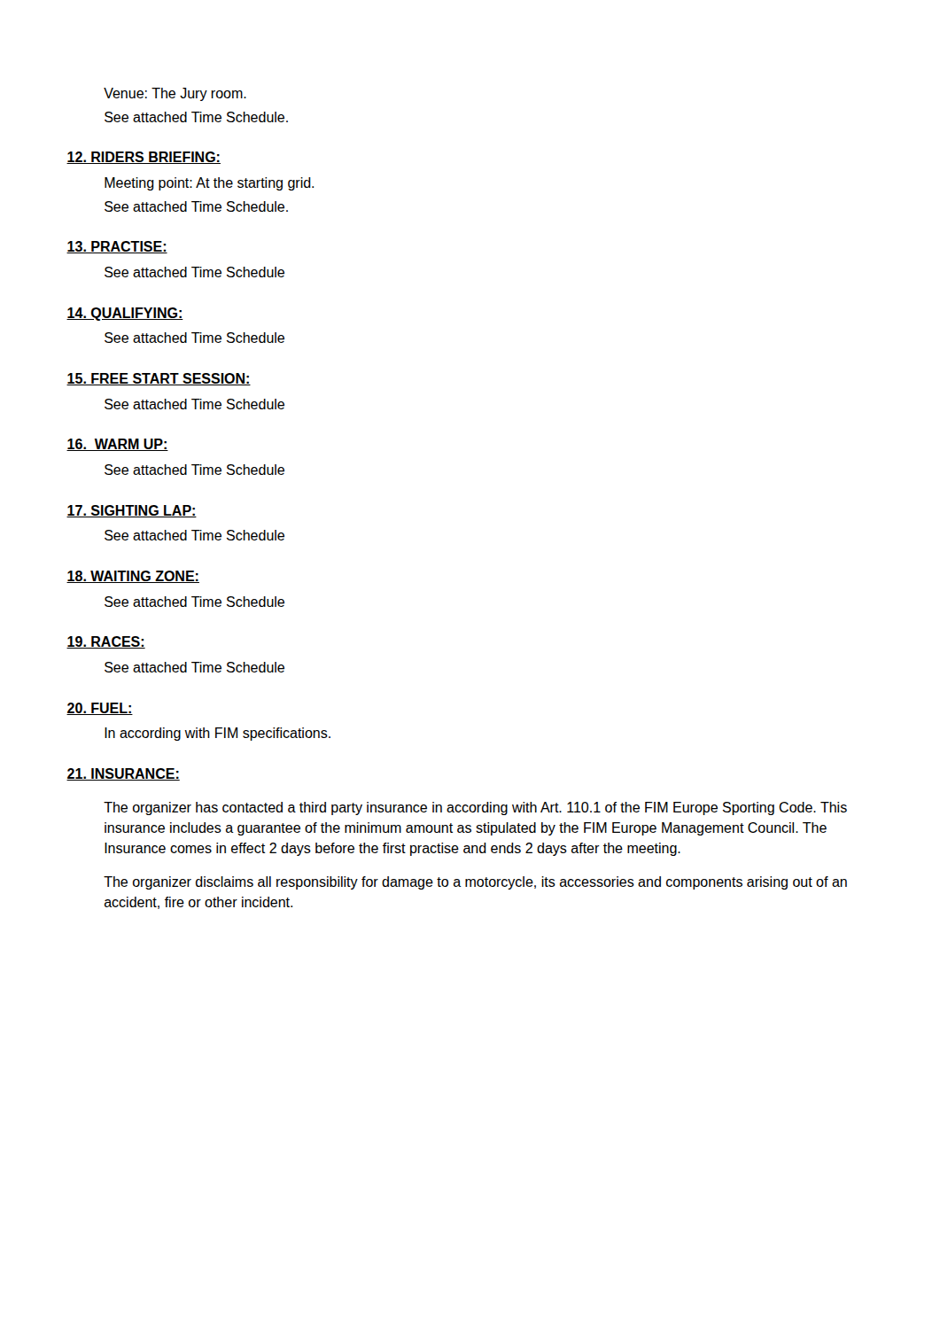Venue: The Jury room.
See attached Time Schedule.
12. RIDERS BRIEFING:
Meeting point: At the starting grid.
See attached Time Schedule.
13. PRACTISE:
See attached Time Schedule
14. QUALIFYING:
See attached Time Schedule
15. FREE START SESSION:
See attached Time Schedule
16. WARM UP:
See attached Time Schedule
17. SIGHTING LAP:
See attached Time Schedule
18. WAITING ZONE:
See attached Time Schedule
19. RACES:
See attached Time Schedule
20. FUEL:
In according with FIM specifications.
21. INSURANCE:
The organizer has contacted a third party insurance in according with Art. 110.1 of the FIM Europe Sporting Code. This insurance includes a guarantee of the minimum amount as stipulated by the FIM Europe Management Council. The Insurance comes in effect 2 days before the first practise and ends 2 days after the meeting.
The organizer disclaims all responsibility for damage to a motorcycle, its accessories and components arising out of an accident, fire or other incident.